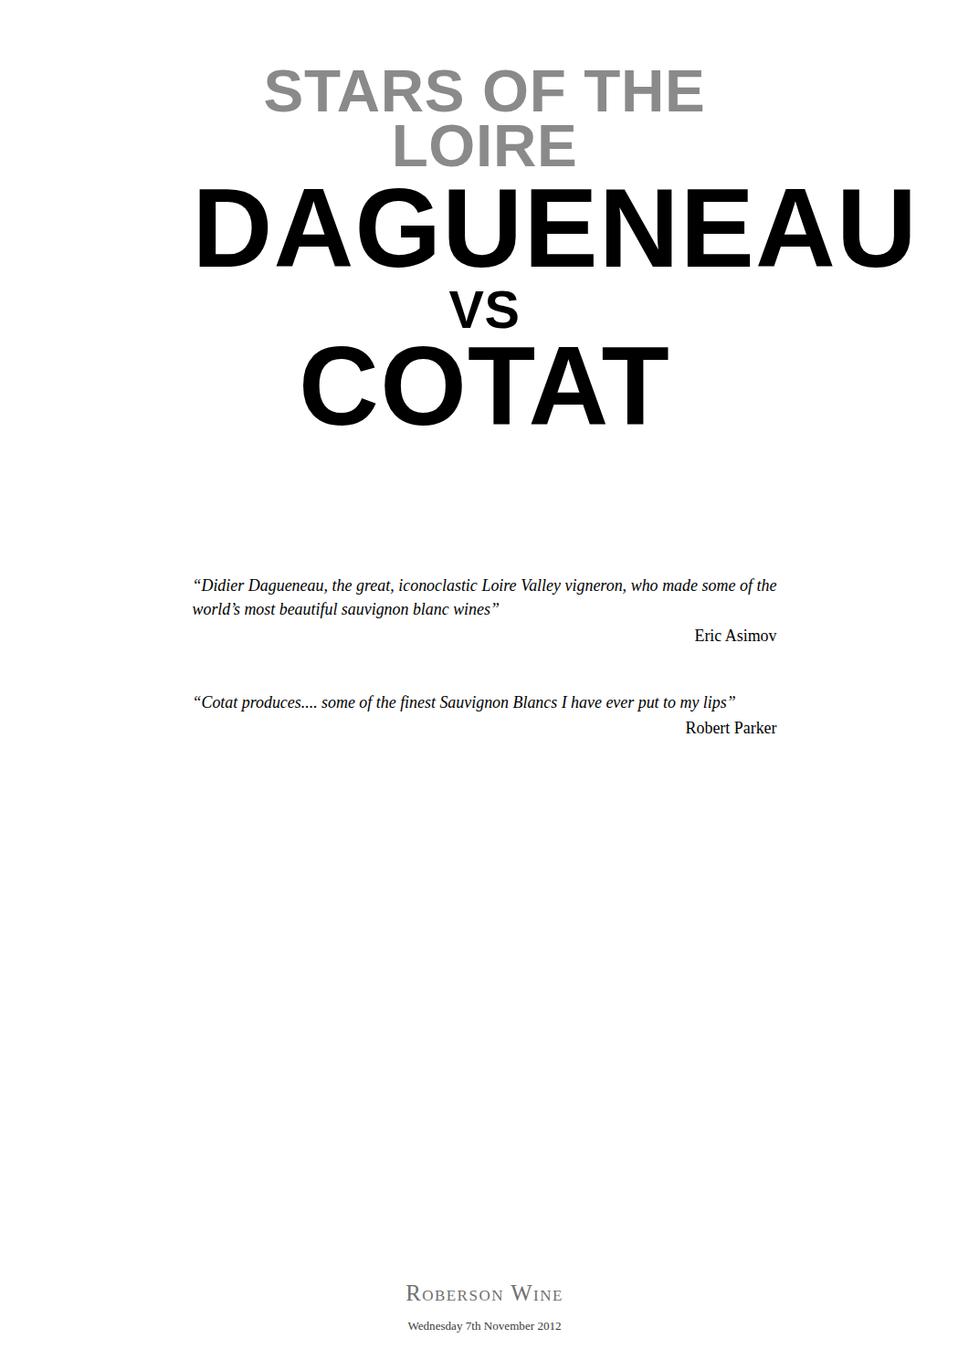Stars of the Loire
Dagueneau
vs
Cotat
“Didier Dagueneau, the great, iconoclastic Loire Valley vigneron, who made some of the world’s most beautiful sauvignon blanc wines” Eric Asimov
“Cotat produces.... some of the finest Sauvignon Blancs I have ever put to my lips”
Robert Parker
Roberson Wine
Wednesday 7th November 2012